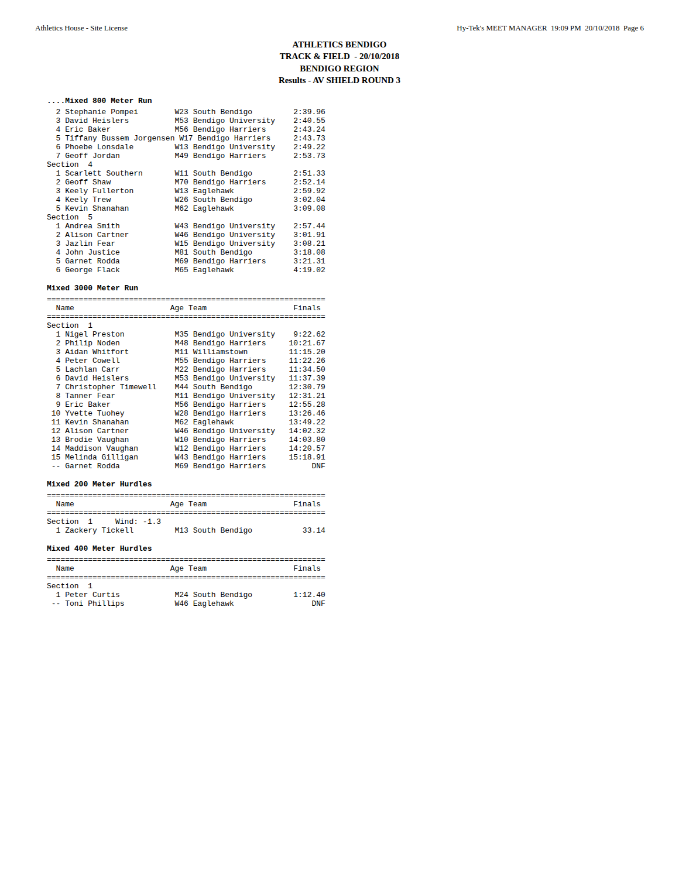Athletics House - Site License Hy-Tek's MEET MANAGER 19:09 PM 20/10/2018 Page 6
ATHLETICS BENDIGO
TRACK & FIELD - 20/10/2018
BENDIGO REGION
Results - AV SHIELD ROUND 3
....Mixed 800 Meter Run
  2 Stephanie Pompei        W23 South Bendigo         2:39.96
  3 David Heislers          M53 Bendigo University    2:40.55
  4 Eric Baker              M56 Bendigo Harriers      2:43.24
  5 Tiffany Bussem Jorgensen W17 Bendigo Harriers     2:43.73
  6 Phoebe Lonsdale         W13 Bendigo University    2:49.22
  7 Geoff Jordan            M49 Bendigo Harriers      2:53.73
Section  4
  1 Scarlett Southern       W11 South Bendigo         2:51.33
  2 Geoff Shaw              M70 Bendigo Harriers      2:52.14
  3 Keely Fullerton         W13 Eaglehawk             2:59.92
  4 Keely Trew              W26 South Bendigo         3:02.04
  5 Kevin Shanahan          M62 Eaglehawk             3:09.08
Section  5
  1 Andrea Smith            W43 Bendigo University    2:57.44
  2 Alison Cartner          W46 Bendigo University    3:01.91
  3 Jazlin Fear             W15 Bendigo University    3:08.21
  4 John Justice            M81 South Bendigo         3:18.08
  5 Garnet Rodda            M69 Bendigo Harriers      3:21.31
  6 George Flack            M65 Eaglehawk             4:19.02
Mixed 3000 Meter Run
=============================================================
  Name                     Age Team                   Finals
=============================================================
Section  1
  1 Nigel Preston           M35 Bendigo University    9:22.62
  2 Philip Noden            M48 Bendigo Harriers     10:21.67
  3 Aidan Whitfort          M11 Williamstown         11:15.20
  4 Peter Cowell            M55 Bendigo Harriers     11:22.26
  5 Lachlan Carr            M22 Bendigo Harriers     11:34.50
  6 David Heislers          M53 Bendigo University   11:37.39
  7 Christopher Timewell    M44 South Bendigo        12:30.79
  8 Tanner Fear             M11 Bendigo University   12:31.21
  9 Eric Baker              M56 Bendigo Harriers     12:55.28
 10 Yvette Tuohey           W28 Bendigo Harriers     13:26.46
 11 Kevin Shanahan          M62 Eaglehawk            13:49.22
 12 Alison Cartner          W46 Bendigo University   14:02.32
 13 Brodie Vaughan          W10 Bendigo Harriers     14:03.80
 14 Maddison Vaughan        W12 Bendigo Harriers     14:20.57
 15 Melinda Gilligan        W43 Bendigo Harriers     15:18.91
 -- Garnet Rodda            M69 Bendigo Harriers          DNF
Mixed 200 Meter Hurdles
=============================================================
  Name                     Age Team                   Finals
=============================================================
Section  1     Wind: -1.3
  1 Zackery Tickell         M13 South Bendigo           33.14
Mixed 400 Meter Hurdles
=============================================================
  Name                     Age Team                   Finals
=============================================================
Section  1
  1 Peter Curtis            M24 South Bendigo         1:12.40
 -- Toni Phillips           W46 Eaglehawk                 DNF